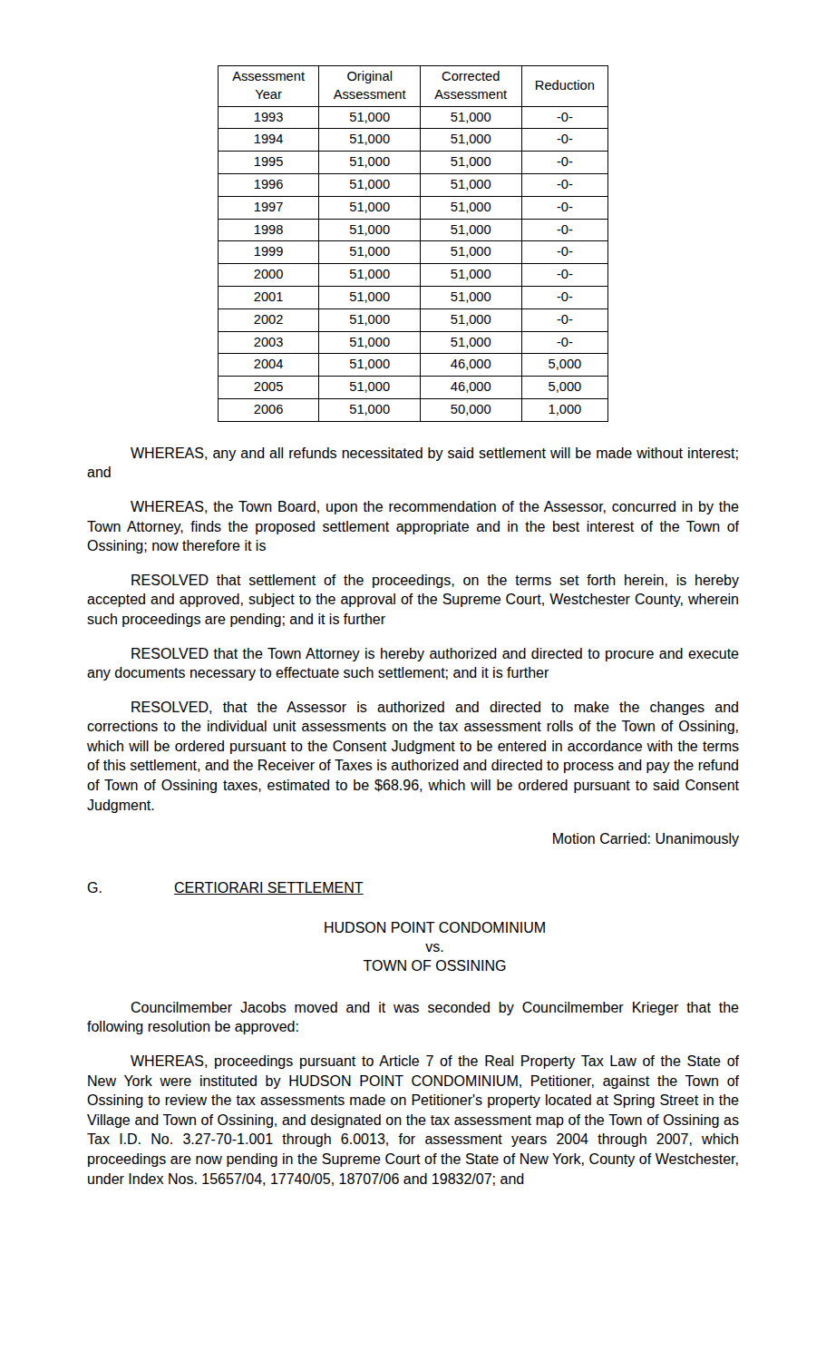| Assessment Year | Original Assessment | Corrected Assessment | Reduction |
| --- | --- | --- | --- |
| 1993 | 51,000 | 51,000 | -0- |
| 1994 | 51,000 | 51,000 | -0- |
| 1995 | 51,000 | 51,000 | -0- |
| 1996 | 51,000 | 51,000 | -0- |
| 1997 | 51,000 | 51,000 | -0- |
| 1998 | 51,000 | 51,000 | -0- |
| 1999 | 51,000 | 51,000 | -0- |
| 2000 | 51,000 | 51,000 | -0- |
| 2001 | 51,000 | 51,000 | -0- |
| 2002 | 51,000 | 51,000 | -0- |
| 2003 | 51,000 | 51,000 | -0- |
| 2004 | 51,000 | 46,000 | 5,000 |
| 2005 | 51,000 | 46,000 | 5,000 |
| 2006 | 51,000 | 50,000 | 1,000 |
WHEREAS, any and all refunds necessitated by said settlement will be made without interest; and
WHEREAS, the Town Board, upon the recommendation of the Assessor, concurred in by the Town Attorney, finds the proposed settlement appropriate and in the best interest of the Town of Ossining; now therefore it is
RESOLVED that settlement of the proceedings, on the terms set forth herein, is hereby accepted and approved, subject to the approval of the Supreme Court, Westchester County, wherein such proceedings are pending; and it is further
RESOLVED that the Town Attorney is hereby authorized and directed to procure and execute any documents necessary to effectuate such settlement; and it is further
RESOLVED, that the Assessor is authorized and directed to make the changes and corrections to the individual unit assessments on the tax assessment rolls of the Town of Ossining, which will be ordered pursuant to the Consent Judgment to be entered in accordance with the terms of this settlement, and the Receiver of Taxes is authorized and directed to process and pay the refund of Town of Ossining taxes, estimated to be $68.96, which will be ordered pursuant to said Consent Judgment.
Motion Carried: Unanimously
G. CERTIORARI SETTLEMENT
HUDSON POINT CONDOMINIUM vs. TOWN OF OSSINING
Councilmember Jacobs moved and it was seconded by Councilmember Krieger that the following resolution be approved:
WHEREAS, proceedings pursuant to Article 7 of the Real Property Tax Law of the State of New York were instituted by HUDSON POINT CONDOMINIUM, Petitioner, against the Town of Ossining to review the tax assessments made on Petitioner's property located at Spring Street in the Village and Town of Ossining, and designated on the tax assessment map of the Town of Ossining as Tax I.D. No. 3.27-70-1.001 through 6.0013, for assessment years 2004 through 2007, which proceedings are now pending in the Supreme Court of the State of New York, County of Westchester, under Index Nos. 15657/04, 17740/05, 18707/06 and 19832/07; and